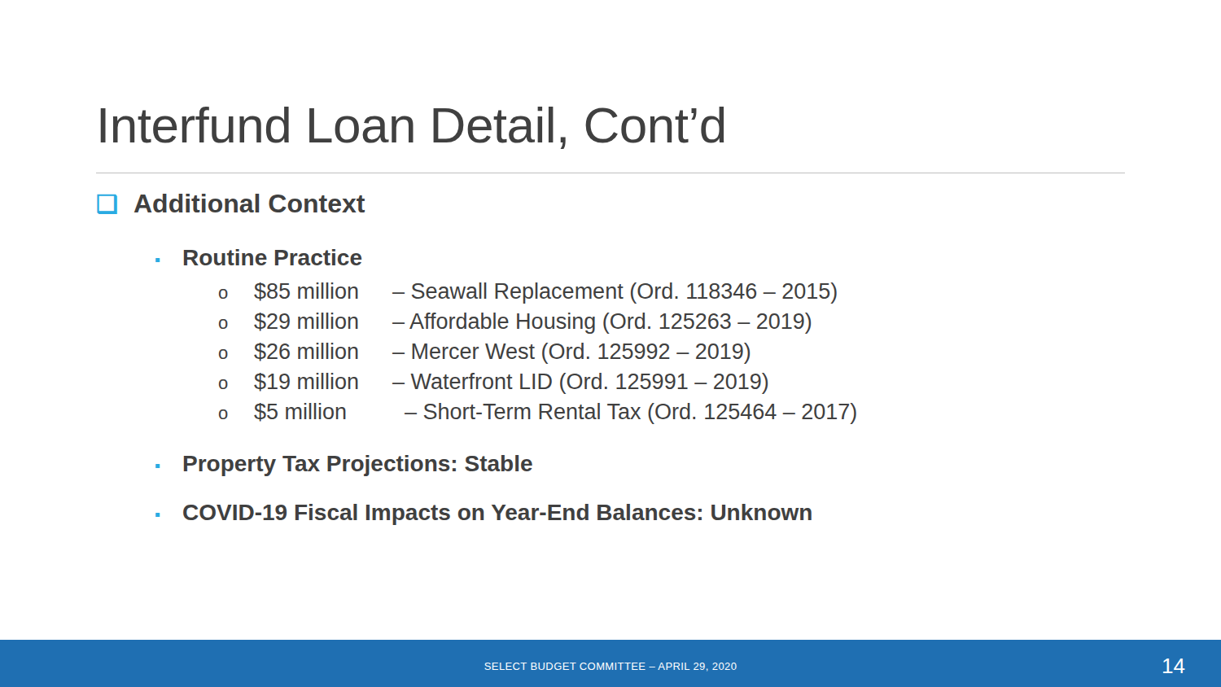Interfund Loan Detail, Cont’d
❑Additional Context
▪Routine Practice
o$85 million– Seawall Replacement (Ord. 118346 – 2015)
o$29 million– Affordable Housing (Ord. 125263 – 2019)
o$26 million– Mercer West (Ord. 125992 – 2019)
o$19 million– Waterfront LID (Ord. 125991 – 2019)
o$5 million – Short-Term Rental Tax (Ord. 125464 – 2017)
▪Property Tax Projections: Stable
▪COVID-19 Fiscal Impacts on Year-End Balances: Unknown
SELECT BUDGET COMMITTEE – APRIL 29, 2020
14